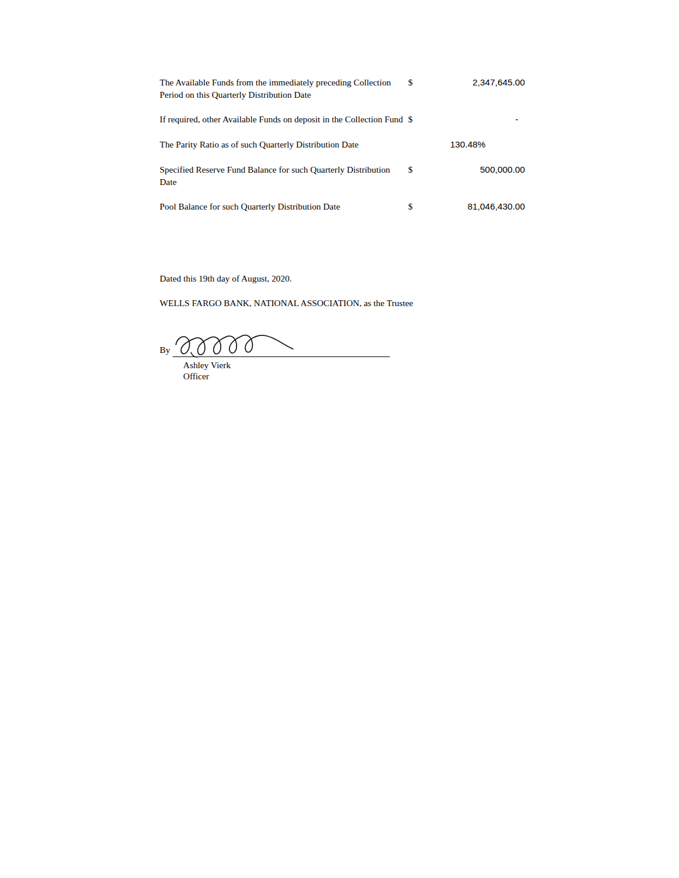| The Available Funds from the immediately preceding Collection Period on this Quarterly Distribution Date | $ | 2,347,645.00 |
| If required, other Available Funds on deposit in the Collection Fund | $ | - |
| The Parity Ratio as of such Quarterly Distribution Date | | 130.48% |
| Specified Reserve Fund Balance for such Quarterly Distribution Date | $ | 500,000.00 |
| Pool Balance for such Quarterly Distribution Date | $ | 81,046,430.00 |
Dated this 19th day of August, 2020.
WELLS FARGO BANK, NATIONAL ASSOCIATION, as the Trustee
By
Ashley Vierk
Officer